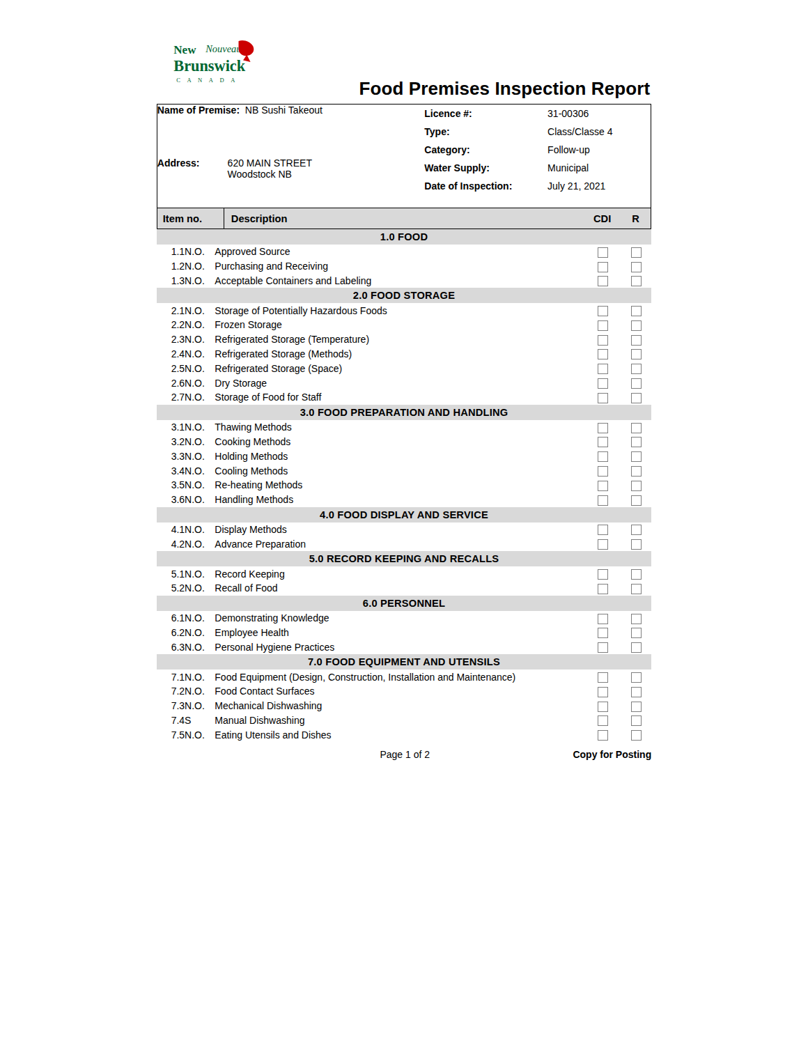Food Premises Inspection Report
| Name of Premise: NB Sushi Takeout Address: 620 MAIN STREET Woodstock NB | / Licence #: / 31-00306 / / Type: / Class/Classe 4 / / Category: / Follow-up / / Water Supply: / Municipal / / Date of Inspection: / July 21, 2021 / |
Item no.
Description
CDI
R
1.0 FOOD
| 1.1 | N.O. | Approved Source | | |
| 1.2 | N.O. | Purchasing and Receiving | | |
| 1.3 | N.O. | Acceptable Containers and Labeling | | |
2.0 FOOD STORAGE
| 2.1 | N.O. | Storage of Potentially Hazardous Foods | | |
| 2.2 | N.O. | Frozen Storage | | |
| 2.3 | N.O. | Refrigerated Storage (Temperature) | | |
| 2.4 | N.O. | Refrigerated Storage (Methods) | | |
| 2.5 | N.O. | Refrigerated Storage (Space) | | |
| 2.6 | N.O. | Dry Storage | | |
| 2.7 | N.O. | Storage of Food for Staff | | |
3.0 FOOD PREPARATION AND HANDLING
| 3.1 | N.O. | Thawing Methods | | |
| 3.2 | N.O. | Cooking Methods | | |
| 3.3 | N.O. | Holding Methods | | |
| 3.4 | N.O. | Cooling Methods | | |
| 3.5 | N.O. | Re-heating Methods | | |
| 3.6 | N.O. | Handling Methods | | |
4.0 FOOD DISPLAY AND SERVICE
| 4.1 | N.O. | Display Methods | | |
| 4.2 | N.O. | Advance Preparation | | |
5.0 RECORD KEEPING AND RECALLS
| 5.1 | N.O. | Record Keeping | | |
| 5.2 | N.O. | Recall of Food | | |
6.0 PERSONNEL
| 6.1 | N.O. | Demonstrating Knowledge | | |
| 6.2 | N.O. | Employee Health | | |
| 6.3 | N.O. | Personal Hygiene Practices | | |
7.0 FOOD EQUIPMENT AND UTENSILS
| 7.1 | N.O. | Food Equipment (Design, Construction, Installation and Maintenance) | | |
| 7.2 | N.O. | Food Contact Surfaces | | |
| 7.3 | N.O. | Mechanical Dishwashing | | |
| 7.4 | S | Manual Dishwashing | | |
| 7.5 | N.O. | Eating Utensils and Dishes | | |
Page 1 of 2
Copy for Posting